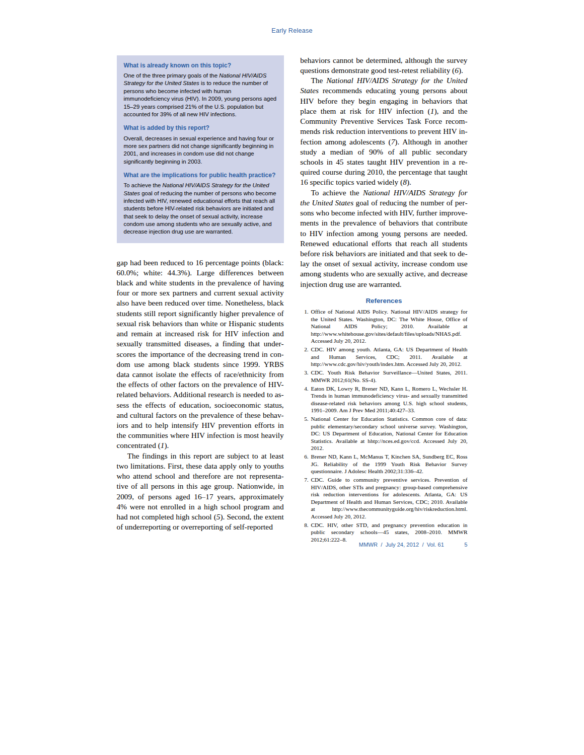Early Release
What is already known on this topic?
One of the three primary goals of the National HIV/AIDS Strategy for the United States is to reduce the number of persons who become infected with human immunodeficiency virus (HIV). In 2009, young persons aged 15–29 years comprised 21% of the U.S. population but accounted for 39% of all new HIV infections.
What is added by this report?
Overall, decreases in sexual experience and having four or more sex partners did not change significantly beginning in 2001, and increases in condom use did not change significantly beginning in 2003.
What are the implications for public health practice?
To achieve the National HIV/AIDS Strategy for the United States goal of reducing the number of persons who become infected with HIV, renewed educational efforts that reach all students before HIV-related risk behaviors are initiated and that seek to delay the onset of sexual activity, increase condom use among students who are sexually active, and decrease injection drug use are warranted.
gap had been reduced to 16 percentage points (black: 60.0%; white: 44.3%). Large differences between black and white students in the prevalence of having four or more sex partners and current sexual activity also have been reduced over time. Nonetheless, black students still report significantly higher prevalence of sexual risk behaviors than white or Hispanic students and remain at increased risk for HIV infection and sexually transmitted diseases, a finding that underscores the importance of the decreasing trend in condom use among black students since 1999. YRBS data cannot isolate the effects of race/ethnicity from the effects of other factors on the prevalence of HIV-related behaviors. Additional research is needed to assess the effects of education, socioeconomic status, and cultural factors on the prevalence of these behaviors and to help intensify HIV prevention efforts in the communities where HIV infection is most heavily concentrated (1).
The findings in this report are subject to at least two limitations. First, these data apply only to youths who attend school and therefore are not representative of all persons in this age group. Nationwide, in 2009, of persons aged 16–17 years, approximately 4% were not enrolled in a high school program and had not completed high school (5). Second, the extent of underreporting or overreporting of self-reported
behaviors cannot be determined, although the survey questions demonstrate good test-retest reliability (6).
The National HIV/AIDS Strategy for the United States recommends educating young persons about HIV before they begin engaging in behaviors that place them at risk for HIV infection (1), and the Community Preventive Services Task Force recommends risk reduction interventions to prevent HIV infection among adolescents (7). Although in another study a median of 90% of all public secondary schools in 45 states taught HIV prevention in a required course during 2010, the percentage that taught 16 specific topics varied widely (8).
To achieve the National HIV/AIDS Strategy for the United States goal of reducing the number of persons who become infected with HIV, further improvements in the prevalence of behaviors that contribute to HIV infection among young persons are needed. Renewed educational efforts that reach all students before risk behaviors are initiated and that seek to delay the onset of sexual activity, increase condom use among students who are sexually active, and decrease injection drug use are warranted.
References
Office of National AIDS Policy. National HIV/AIDS strategy for the United States. Washington, DC: The White House, Office of National AIDS Policy; 2010. Available at http://www.whitehouse.gov/sites/default/files/uploads/NHAS.pdf. Accessed July 20, 2012.
CDC. HIV among youth. Atlanta, GA: US Department of Health and Human Services, CDC; 2011. Available at http://www.cdc.gov/hiv/youth/index.htm. Accessed July 20, 2012.
CDC. Youth Risk Behavior Surveillance—United States, 2011. MMWR 2012;61(No. SS-4).
Eaton DK, Lowry R, Brener ND, Kann L, Romero L, Wechsler H. Trends in human immunodeficiency virus- and sexually transmitted disease-related risk behaviors among U.S. high school students, 1991–2009. Am J Prev Med 2011;40:427–33.
National Center for Education Statistics. Common core of data: public elementary/secondary school universe survey. Washington, DC: US Department of Education, National Center for Education Statistics. Available at hhtp://nces.ed.gov/ccd. Accessed July 20, 2012.
Brener ND, Kann L, McManus T, Kinchen SA, Sundberg EC, Ross JG. Reliability of the 1999 Youth Risk Behavior Survey questionnaire. J Adolesc Health 2002;31:336–42.
CDC. Guide to community preventive services. Prevention of HIV/AIDS, other STIs and pregnancy: group-based comprehensive risk reduction interventions for adolescents. Atlanta, GA: US Department of Health and Human Services, CDC; 2010. Available at http://www.thecommunityguide.org/hiv/riskreduction.html. Accessed July 20, 2012.
CDC. HIV, other STD, and pregnancy prevention education in public secondary schools—45 states, 2008–2010. MMWR 2012;61:222–8.
MMWR / July 24, 2012 / Vol. 615